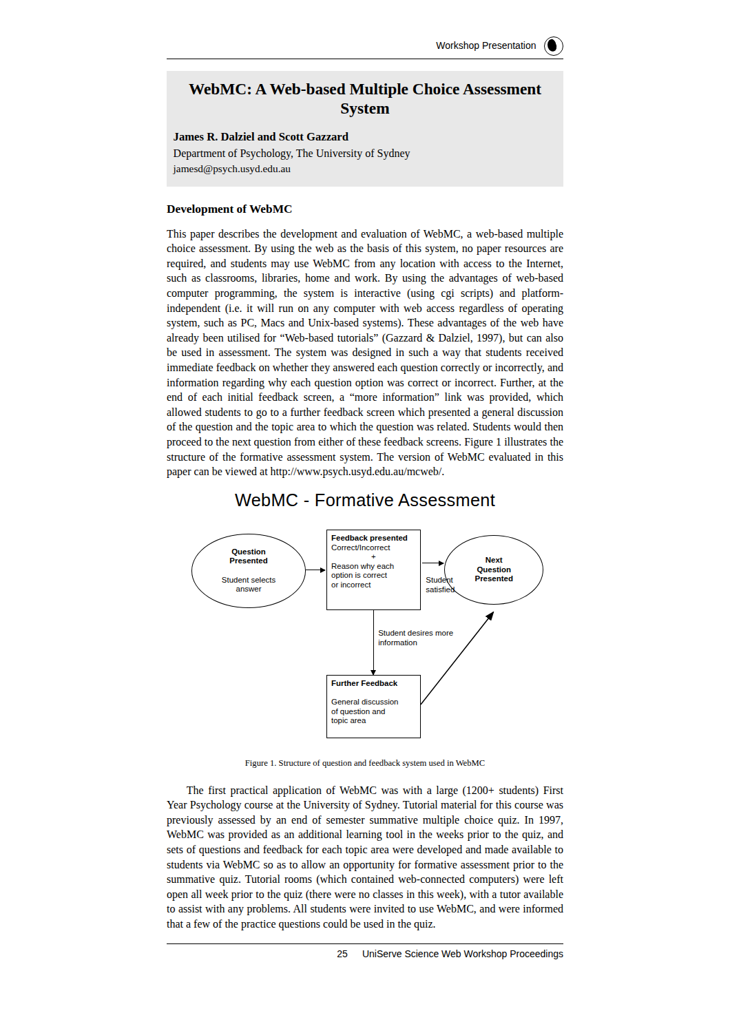Workshop Presentation
WebMC: A Web-based Multiple Choice Assessment System
James R. Dalziel and Scott Gazzard
Department of Psychology, The University of Sydney
jamesd@psych.usyd.edu.au
Development of WebMC
This paper describes the development and evaluation of WebMC, a web-based multiple choice assessment. By using the web as the basis of this system, no paper resources are required, and students may use WebMC from any location with access to the Internet, such as classrooms, libraries, home and work. By using the advantages of web-based computer programming, the system is interactive (using cgi scripts) and platform-independent (i.e. it will run on any computer with web access regardless of operating system, such as PC, Macs and Unix-based systems). These advantages of the web have already been utilised for “Web-based tutorials” (Gazzard & Dalziel, 1997), but can also be used in assessment. The system was designed in such a way that students received immediate feedback on whether they answered each question correctly or incorrectly, and information regarding why each question option was correct or incorrect. Further, at the end of each initial feedback screen, a “more information” link was provided, which allowed students to go to a further feedback screen which presented a general discussion of the question and the topic area to which the question was related. Students would then proceed to the next question from either of these feedback screens. Figure 1 illustrates the structure of the formative assessment system. The version of WebMC evaluated in this paper can be viewed at http://www.psych.usyd.edu.au/mcweb/.
WebMC - Formative Assessment
Question
Presented
Student selects
answer
Feedback presented
Correct/Incorrect
+ Reason why each
option is correct
or incorrect
Next
Question
Presented
Further Feedback
General discussion
of question and
topic area
Student
satisfied
Student desires more
information
Figure 1. Structure of question and feedback system used in WebMC
The first practical application of WebMC was with a large (1200+ students) First Year Psychology course at the University of Sydney. Tutorial material for this course was previously assessed by an end of semester summative multiple choice quiz. In 1997, WebMC was provided as an additional learning tool in the weeks prior to the quiz, and sets of questions and feedback for each topic area were developed and made available to students via WebMC so as to allow an opportunity for formative assessment prior to the summative quiz. Tutorial rooms (which contained web-connected computers) were left open all week prior to the quiz (there were no classes in this week), with a tutor available to assist with any problems. All students were invited to use WebMC, and were informed that a few of the practice questions could be used in the quiz.
25 UniServe Science Web Workshop Proceedings